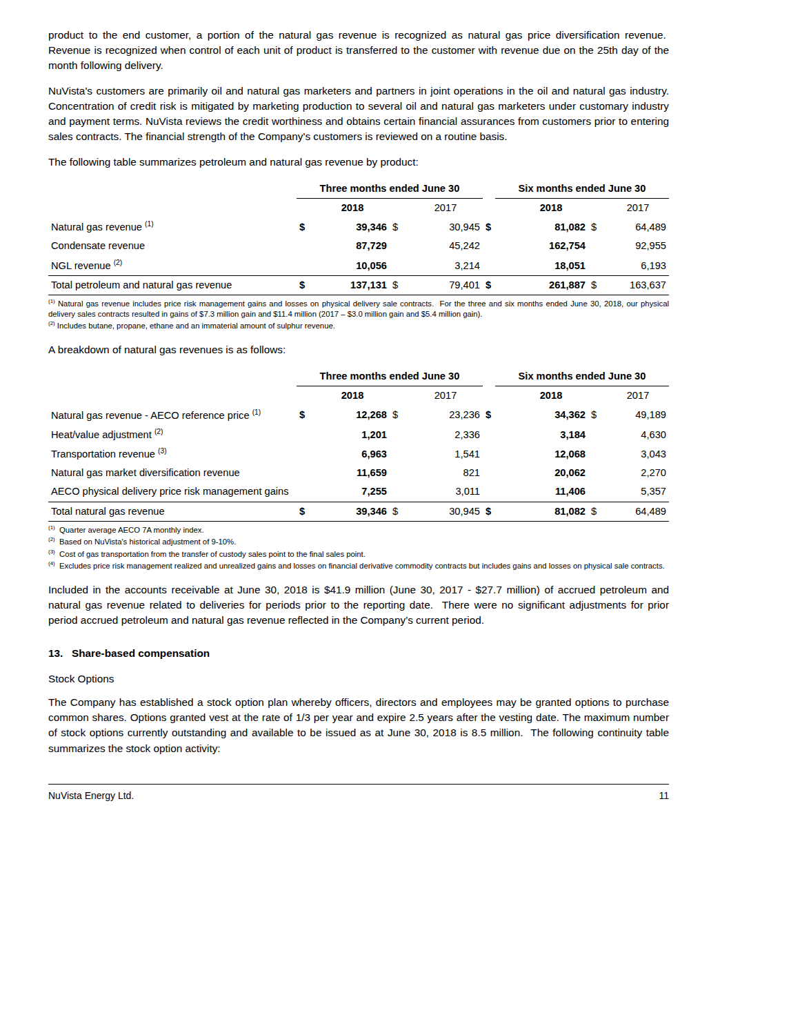product to the end customer, a portion of the natural gas revenue is recognized as natural gas price diversification revenue. Revenue is recognized when control of each unit of product is transferred to the customer with revenue due on the 25th day of the month following delivery.
NuVista's customers are primarily oil and natural gas marketers and partners in joint operations in the oil and natural gas industry. Concentration of credit risk is mitigated by marketing production to several oil and natural gas marketers under customary industry and payment terms. NuVista reviews the credit worthiness and obtains certain financial assurances from customers prior to entering sales contracts. The financial strength of the Company's customers is reviewed on a routine basis.
The following table summarizes petroleum and natural gas revenue by product:
| | Three months ended June 30 | | Six months ended June 30 |
| | | 2018 | | 2017 | | | 2018 | | 2017 |
| Natural gas revenue (1) | $ | 39,346 | $ | 30,945 | $ | | 81,082 | $ | 64,489 |
| Condensate revenue | | 87,729 | | 45,242 | | | 162,754 | | 92,955 |
| NGL revenue (2) | | 10,056 | | 3,214 | | | 18,051 | | 6,193 |
| Total petroleum and natural gas revenue | $ | 137,131 | $ | 79,401 | $ | | 261,887 | $ | 163,637 |
(1) Natural gas revenue includes price risk management gains and losses on physical delivery sale contracts. For the three and six months ended June 30, 2018, our physical delivery sales contracts resulted in gains of $7.3 million gain and $11.4 million (2017 – $3.0 million gain and $5.4 million gain).
(2) Includes butane, propane, ethane and an immaterial amount of sulphur revenue.
A breakdown of natural gas revenues is as follows:
| | Three months ended June 30 | | Six months ended June 30 |
| | | 2018 | | 2017 | | | 2018 | | 2017 |
| Natural gas revenue - AECO reference price (1) | $ | 12,268 | $ | 23,236 | $ | | 34,362 | $ | 49,189 |
| Heat/value adjustment (2) | | 1,201 | | 2,336 | | | 3,184 | | 4,630 |
| Transportation revenue (3) | | 6,963 | | 1,541 | | | 12,068 | | 3,043 |
| Natural gas market diversification revenue | | 11,659 | | 821 | | | 20,062 | | 2,270 |
| AECO physical delivery price risk management gains | | 7,255 | | 3,011 | | | 11,406 | | 5,357 |
| Total natural gas revenue | $ | 39,346 | $ | 30,945 | $ | | 81,082 | $ | 64,489 |
(1) Quarter average AECO 7A monthly index.
(2) Based on NuVista's historical adjustment of 9-10%.
(3) Cost of gas transportation from the transfer of custody sales point to the final sales point.
(4) Excludes price risk management realized and unrealized gains and losses on financial derivative commodity contracts but includes gains and losses on physical sale contracts.
Included in the accounts receivable at June 30, 2018 is $41.9 million (June 30, 2017 - $27.7 million) of accrued petroleum and natural gas revenue related to deliveries for periods prior to the reporting date. There were no significant adjustments for prior period accrued petroleum and natural gas revenue reflected in the Company’s current period.
13. Share-based compensation
Stock Options
The Company has established a stock option plan whereby officers, directors and employees may be granted options to purchase common shares. Options granted vest at the rate of 1/3 per year and expire 2.5 years after the vesting date. The maximum number of stock options currently outstanding and available to be issued as at June 30, 2018 is 8.5 million. The following continuity table summarizes the stock option activity:
NuVista Energy Ltd. 11